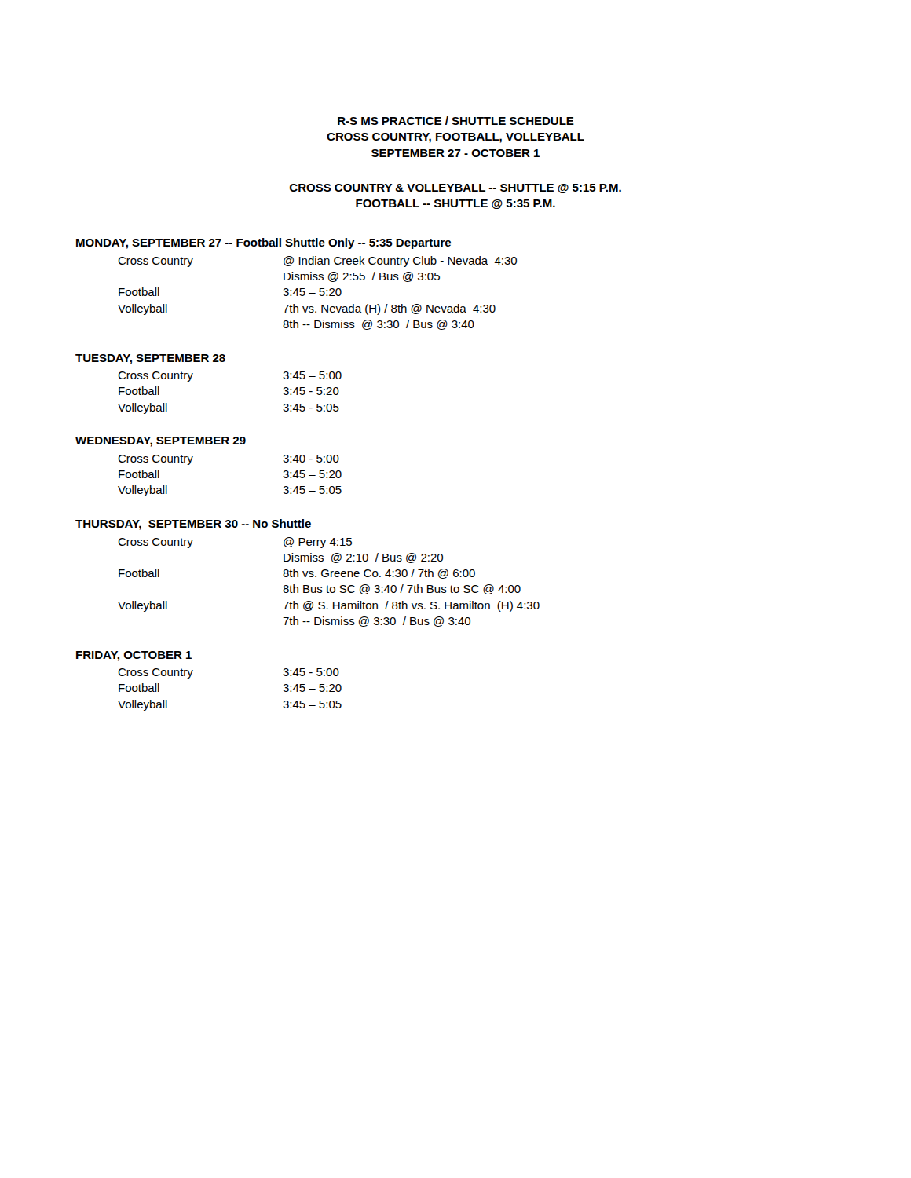R-S MS PRACTICE / SHUTTLE SCHEDULE
CROSS COUNTRY, FOOTBALL, VOLLEYBALL
SEPTEMBER 27 - OCTOBER 1
CROSS COUNTRY & VOLLEYBALL -- SHUTTLE @ 5:15 P.M.
FOOTBALL -- SHUTTLE @ 5:35 P.M.
MONDAY, SEPTEMBER 27 -- Football Shuttle Only -- 5:35 Departure
| Cross Country | @ Indian Creek Country Club - Nevada 4:30 Dismiss @ 2:55 / Bus @ 3:05 |
| Football | 3:45 – 5:20 |
| Volleyball | 7th vs. Nevada (H) / 8th @ Nevada 4:30 8th -- Dismiss @ 3:30 / Bus @ 3:40 |
TUESDAY, SEPTEMBER 28
| Cross Country | 3:45 – 5:00 |
| Football | 3:45 - 5:20 |
| Volleyball | 3:45 - 5:05 |
WEDNESDAY, SEPTEMBER 29
| Cross Country | 3:40 - 5:00 |
| Football | 3:45 – 5:20 |
| Volleyball | 3:45 – 5:05 |
THURSDAY, SEPTEMBER 30 -- No Shuttle
| Cross Country | @ Perry 4:15 Dismiss @ 2:10 / Bus @ 2:20 |
| Football | 8th vs. Greene Co. 4:30 / 7th @ 6:00 8th Bus to SC @ 3:40 / 7th Bus to SC @ 4:00 |
| Volleyball | 7th @ S. Hamilton / 8th vs. S. Hamilton (H) 4:30 7th -- Dismiss @ 3:30 / Bus @ 3:40 |
FRIDAY, OCTOBER 1
| Cross Country | 3:45 - 5:00 |
| Football | 3:45 – 5:20 |
| Volleyball | 3:45 – 5:05 |